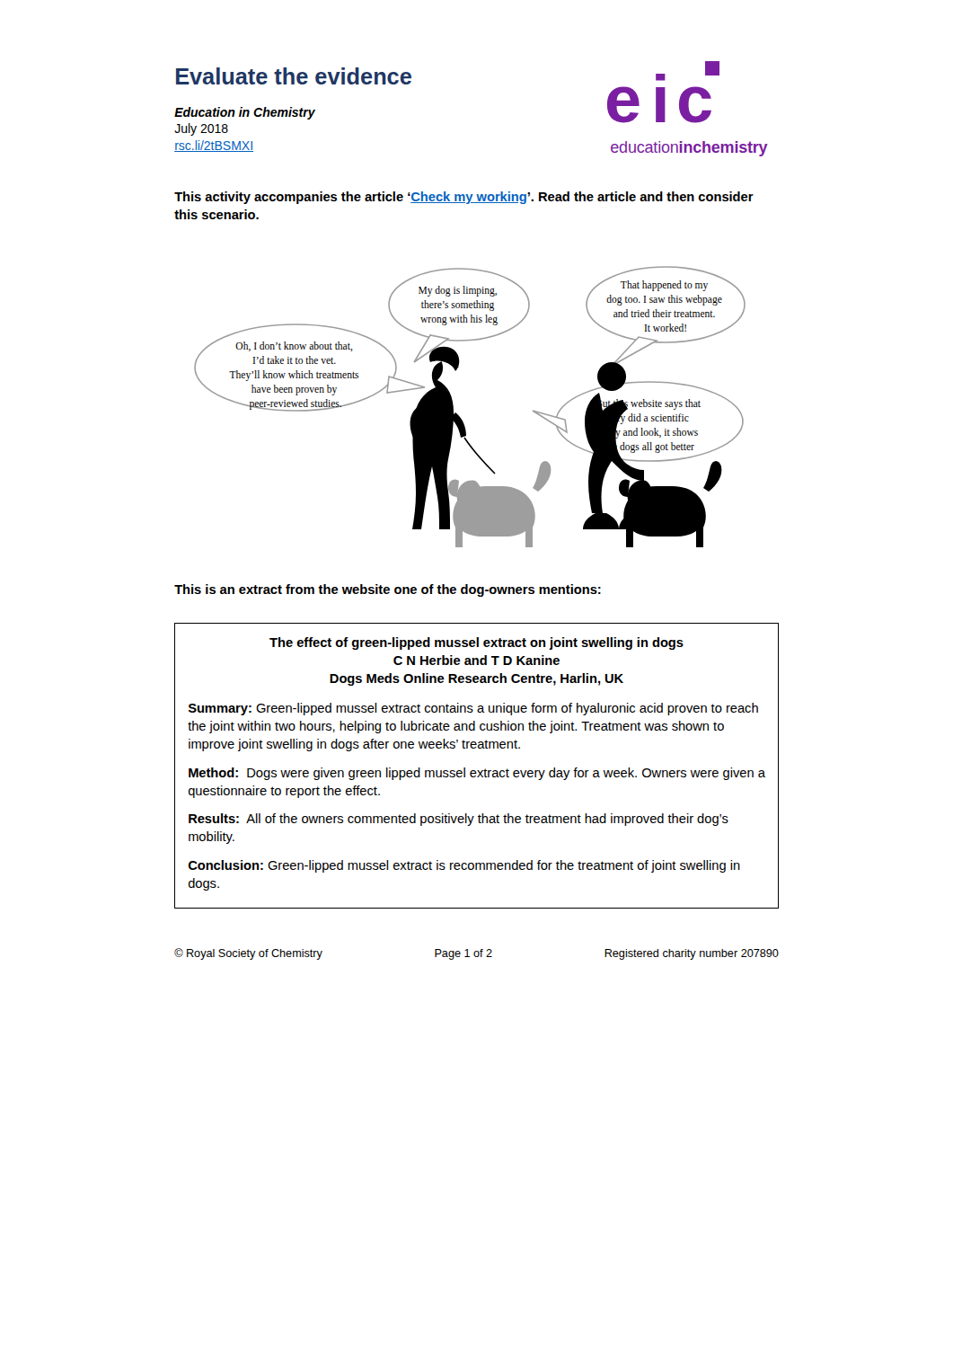Evaluate the evidence
Education in Chemistry
July 2018
rsc.li/2tBSMXI
e i c
educationinchemistry
This activity accompanies the article ‘Check my working’. Read the article and then consider this scenario.
My dog is limping, there’s something wrong with his leg That happened to my dog too. I saw this webpage and tried their treatment. It worked! Oh, I don’t know about that, I’d take it to the vet. They’ll know which treatments have been proven by peer-reviewed studies. But this website says that they did a scientific study and look, it shows the dogs all got better
This is an extract from the website one of the dog-owners mentions:
The effect of green-lipped mussel extract on joint swelling in dogs
C N Herbie and T D Kanine
Dogs Meds Online Research Centre, Harlin, UK
Summary: Green-lipped mussel extract contains a unique form of hyaluronic acid proven to reach the joint within two hours, helping to lubricate and cushion the joint. Treatment was shown to improve joint swelling in dogs after one weeks’ treatment.
Method: Dogs were given green lipped mussel extract every day for a week. Owners were given a questionnaire to report the effect.
Results: All of the owners commented positively that the treatment had improved their dog’s mobility.
Conclusion: Green-lipped mussel extract is recommended for the treatment of joint swelling in dogs.
© Royal Society of Chemistry
Page 1 of 2
Registered charity number 207890